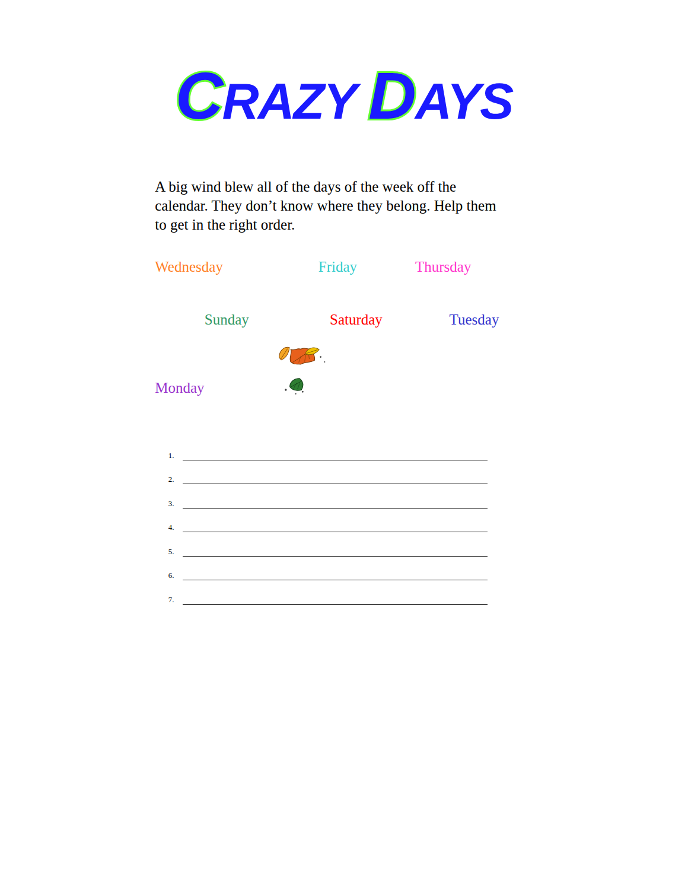CRAZY DAYS
A big wind blew all of the days of the week off the calendar. They don’t know where they belong. Help them to get in the right order.
Wednesday Friday Thursday Sunday Saturday Tuesday Monday